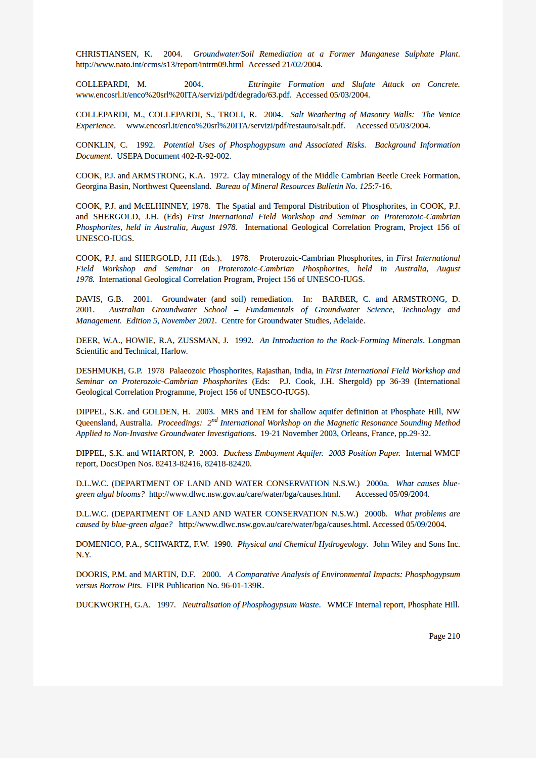CHRISTIANSEN, K. 2004. Groundwater/Soil Remediation at a Former Manganese Sulphate Plant. http://www.nato.int/ccms/s13/report/intrm09.html Accessed 21/02/2004.
COLLEPARDI, M. 2004. Ettringite Formation and Slufate Attack on Concrete. www.encosrl.it/enco%20srl%20ITA/servizi/pdf/degrado/63.pdf. Accessed 05/03/2004.
COLLEPARDI, M., COLLEPARDI, S., TROLI, R. 2004. Salt Weathering of Masonry Walls: The Venice Experience. www.encosrl.it/enco%20srl%20ITA/servizi/pdf/restauro/salt.pdf. Accessed 05/03/2004.
CONKLIN, C. 1992. Potential Uses of Phosphogypsum and Associated Risks. Background Information Document. USEPA Document 402-R-92-002.
COOK, P.J. and ARMSTRONG, K.A. 1972. Clay mineralogy of the Middle Cambrian Beetle Creek Formation, Georgina Basin, Northwest Queensland. Bureau of Mineral Resources Bulletin No. 125:7-16.
COOK, P.J. and McELHINNEY, 1978. The Spatial and Temporal Distribution of Phosphorites, in COOK, P.J. and SHERGOLD, J.H. (Eds) First International Field Workshop and Seminar on Proterozoic-Cambrian Phosphorites, held in Australia, August 1978. International Geological Correlation Program, Project 156 of UNESCO-IUGS.
COOK, P.J. and SHERGOLD, J.H (Eds.). 1978. Proterozoic-Cambrian Phosphorites, in First International Field Workshop and Seminar on Proterozoic-Cambrian Phosphorites, held in Australia, August 1978. International Geological Correlation Program, Project 156 of UNESCO-IUGS.
DAVIS, G.B. 2001. Groundwater (and soil) remediation. In: BARBER, C. and ARMSTRONG, D. 2001. Australian Groundwater School – Fundamentals of Groundwater Science, Technology and Management. Edition 5, November 2001. Centre for Groundwater Studies, Adelaide.
DEER, W.A., HOWIE, R.A, ZUSSMAN, J. 1992. An Introduction to the Rock-Forming Minerals. Longman Scientific and Technical, Harlow.
DESHMUKH, G.P. 1978 Palaeozoic Phosphorites, Rajasthan, India, in First International Field Workshop and Seminar on Proterozoic-Cambrian Phosphorites (Eds: P.J. Cook, J.H. Shergold) pp 36-39 (International Geological Correlation Programme, Project 156 of UNESCO-IUGS).
DIPPEL, S.K. and GOLDEN, H. 2003. MRS and TEM for shallow aquifer definition at Phosphate Hill, NW Queensland, Australia. Proceedings: 2nd International Workshop on the Magnetic Resonance Sounding Method Applied to Non-Invasive Groundwater Investigations. 19-21 November 2003, Orleans, France, pp.29-32.
DIPPEL, S.K. and WHARTON, P. 2003. Duchess Embayment Aquifer. 2003 Position Paper. Internal WMCF report, DocsOpen Nos. 82413-82416, 82418-82420.
D.L.W.C. (DEPARTMENT OF LAND AND WATER CONSERVATION N.S.W.) 2000a. What causes blue-green algal blooms? http://www.dlwc.nsw.gov.au/care/water/bga/causes.html. Accessed 05/09/2004.
D.L.W.C. (DEPARTMENT OF LAND AND WATER CONSERVATION N.S.W.) 2000b. What problems are caused by blue-green algae? http://www.dlwc.nsw.gov.au/care/water/bga/causes.html. Accessed 05/09/2004.
DOMENICO, P.A., SCHWARTZ, F.W. 1990. Physical and Chemical Hydrogeology. John Wiley and Sons Inc. N.Y.
DOORIS, P.M. and MARTIN, D.F. 2000. A Comparative Analysis of Environmental Impacts: Phosphogypsum versus Borrow Pits. FIPR Publication No. 96-01-139R.
DUCKWORTH, G.A. 1997. Neutralisation of Phosphogypsum Waste. WMCF Internal report, Phosphate Hill.
Page 210